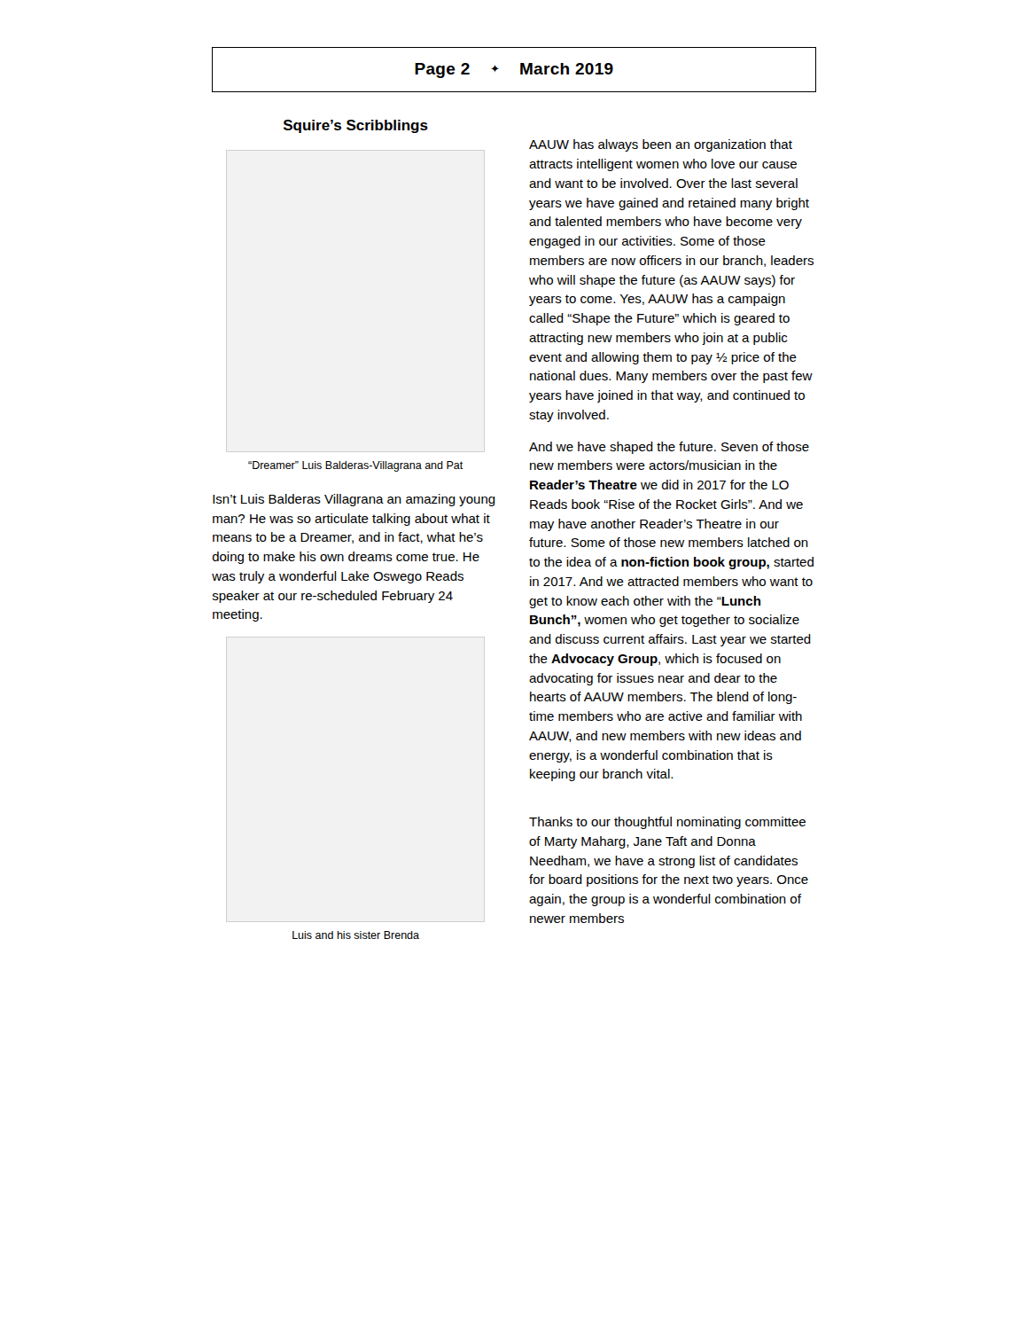Page 2 ✦ March 2019
Squire’s Scribblings
“Dreamer” Luis Balderas-Villagrana and Pat
Isn’t Luis Balderas Villagrana an amazing young man? He was so articulate talking about what it means to be a Dreamer, and in fact, what he’s doing to make his own dreams come true. He was truly a wonderful Lake Oswego Reads speaker at our re-scheduled February 24 meeting.
Luis and his sister Brenda
AAUW has always been an organization that attracts intelligent women who love our cause and want to be involved. Over the last several years we have gained and retained many bright and talented members who have become very engaged in our activities. Some of those members are now officers in our branch, leaders who will shape the future (as AAUW says) for years to come. Yes, AAUW has a campaign called “Shape the Future” which is geared to attracting new members who join at a public event and allowing them to pay ½ price of the national dues. Many members over the past few years have joined in that way, and continued to stay involved.
And we have shaped the future. Seven of those new members were actors/musician in the Reader’s Theatre we did in 2017 for the LO Reads book “Rise of the Rocket Girls”. And we may have another Reader’s Theatre in our future. Some of those new members latched on to the idea of a non-fiction book group, started in 2017. And we attracted members who want to get to know each other with the “Lunch Bunch”, women who get together to socialize and discuss current affairs. Last year we started the Advocacy Group, which is focused on advocating for issues near and dear to the hearts of AAUW members. The blend of long-time members who are active and familiar with AAUW, and new members with new ideas and energy, is a wonderful combination that is keeping our branch vital.
Thanks to our thoughtful nominating committee of Marty Maharg, Jane Taft and Donna Needham, we have a strong list of candidates for board positions for the next two years. Once again, the group is a wonderful combination of newer members